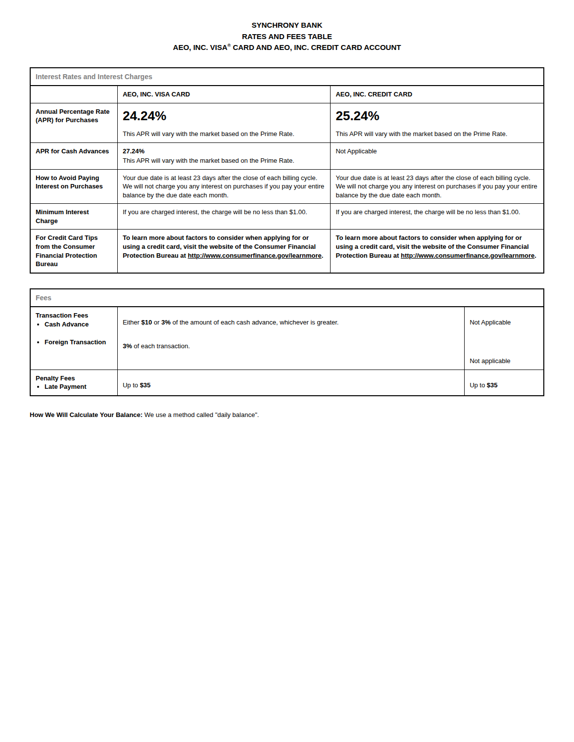SYNCHRONY BANK
RATES AND FEES TABLE
AEO, INC. VISA® CARD AND AEO, INC. CREDIT CARD ACCOUNT
| Interest Rates and Interest Charges |
| | AEO, INC. VISA CARD | AEO, INC. CREDIT CARD |
| Annual Percentage Rate (APR) for Purchases | 24.24% This APR will vary with the market based on the Prime Rate. | 25.24% This APR will vary with the market based on the Prime Rate. |
| APR for Cash Advances | 27.24% This APR will vary with the market based on the Prime Rate. | Not Applicable |
| How to Avoid Paying Interest on Purchases | Your due date is at least 23 days after the close of each billing cycle. We will not charge you any interest on purchases if you pay your entire balance by the due date each month. | Your due date is at least 23 days after the close of each billing cycle. We will not charge you any interest on purchases if you pay your entire balance by the due date each month. |
| Minimum Interest Charge | If you are charged interest, the charge will be no less than $1.00. | If you are charged interest, the charge will be no less than $1.00. |
| For Credit Card Tips from the Consumer Financial Protection Bureau | To learn more about factors to consider when applying for or using a credit card, visit the website of the Consumer Financial Protection Bureau at http://www.consumerfinance.gov/learnmore . | To learn more about factors to consider when applying for or using a credit card, visit the website of the Consumer Financial Protection Bureau at http://www.consumerfinance.gov/learnmore . |
| Fees |
| Transaction Fees Cash Advance Foreign Transaction | Either $10 or 3% of the amount of each cash advance, whichever is greater. 3% of each transaction. | Not Applicable Not applicable |
| Penalty Fees Late Payment | Up to $35 | Up to $35 |
How We Will Calculate Your Balance: We use a method called "daily balance".